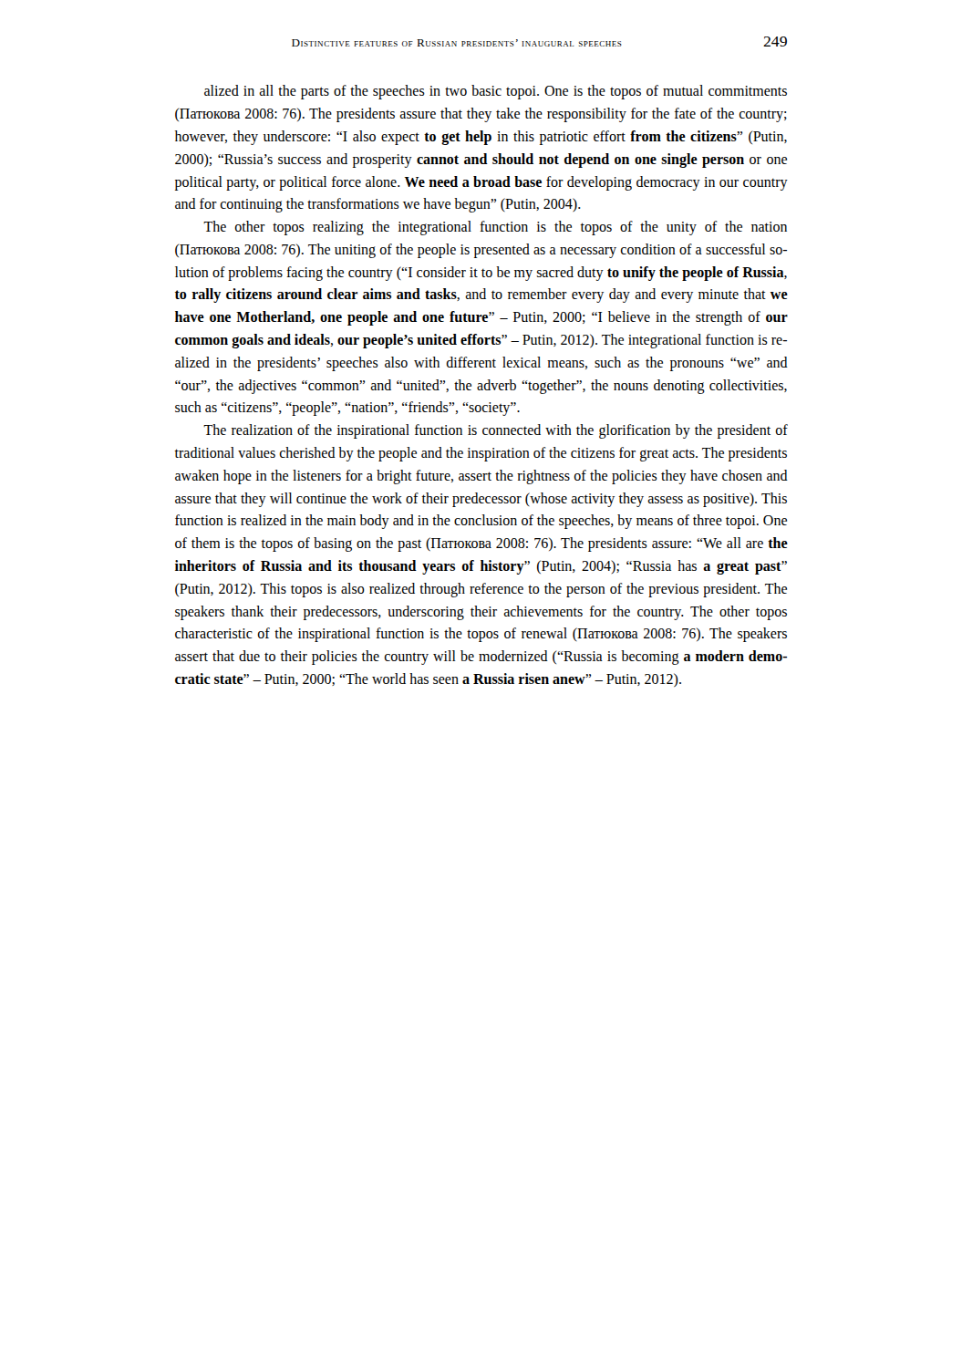Distinctive features of Russian presidents’ inaugural speeches 249
alized in all the parts of the speeches in two basic topoi. One is the topos of mutual commitments (Патюкова 2008: 76). The presidents assure that they take the responsibility for the fate of the country; however, they underscore: “I also expect to get help in this patriotic effort from the citizens” (Putin, 2000); “Russia’s success and prosperity cannot and should not depend on one single person or one political party, or political force alone. We need a broad base for developing democracy in our country and for continuing the transformations we have begun” (Putin, 2004).
The other topos realizing the integrational function is the topos of the unity of the nation (Патюкова 2008: 76). The uniting of the people is presented as a necessary condition of a successful solution of problems facing the country (“I consider it to be my sacred duty to unify the people of Russia, to rally citizens around clear aims and tasks, and to remember every day and every minute that we have one Motherland, one people and one future” – Putin, 2000; “I believe in the strength of our common goals and ideals, our people’s united efforts” – Putin, 2012). The integrational function is realized in the presidents’ speeches also with different lexical means, such as the pronouns “we” and “our”, the adjectives “common” and “united”, the adverb “together”, the nouns denoting collectivities, such as “citizens”, “people”, “nation”, “friends”, “society”.
The realization of the inspirational function is connected with the glorification by the president of traditional values cherished by the people and the inspiration of the citizens for great acts. The presidents awaken hope in the listeners for a bright future, assert the rightness of the policies they have chosen and assure that they will continue the work of their predecessor (whose activity they assess as positive). This function is realized in the main body and in the conclusion of the speeches, by means of three topoi. One of them is the topos of basing on the past (Патюкова 2008: 76). The presidents assure: “We all are the inheritors of Russia and its thousand years of history” (Putin, 2004); “Russia has a great past” (Putin, 2012). This topos is also realized through reference to the person of the previous president. The speakers thank their predecessors, underscoring their achievements for the country. The other topos characteristic of the inspirational function is the topos of renewal (Патюкова 2008: 76). The speakers assert that due to their policies the country will be modernized (“Russia is becoming a modern democratic state” – Putin, 2000; “The world has seen a Russia risen anew” – Putin, 2012).